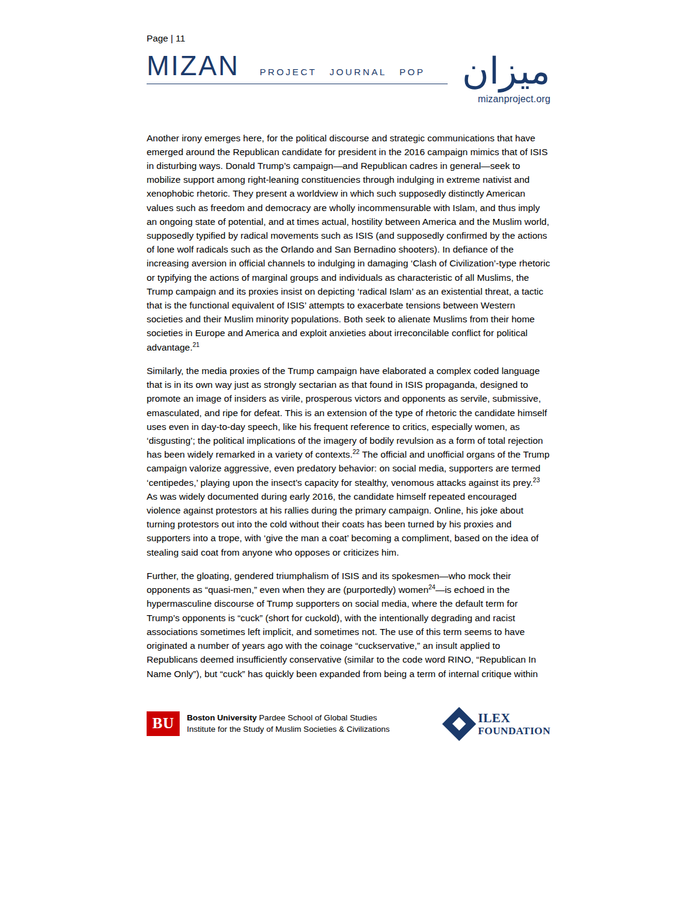Page | 11
MIZAN
PROJECT JOURNAL POP
ميزان
mizanproject.org
Another irony emerges here, for the political discourse and strategic communications that have emerged around the Republican candidate for president in the 2016 campaign mimics that of ISIS in disturbing ways. Donald Trump’s campaign—and Republican cadres in general—seek to mobilize support among right-leaning constituencies through indulging in extreme nativist and xenophobic rhetoric. They present a worldview in which such supposedly distinctly American values such as freedom and democracy are wholly incommensurable with Islam, and thus imply an ongoing state of potential, and at times actual, hostility between America and the Muslim world, supposedly typified by radical movements such as ISIS (and supposedly confirmed by the actions of lone wolf radicals such as the Orlando and San Bernadino shooters). In defiance of the increasing aversion in official channels to indulging in damaging ‘Clash of Civilization’-type rhetoric or typifying the actions of marginal groups and individuals as characteristic of all Muslims, the Trump campaign and its proxies insist on depicting ‘radical Islam’ as an existential threat, a tactic that is the functional equivalent of ISIS’ attempts to exacerbate tensions between Western societies and their Muslim minority populations. Both seek to alienate Muslims from their home societies in Europe and America and exploit anxieties about irreconcilable conflict for political advantage.21
Similarly, the media proxies of the Trump campaign have elaborated a complex coded language that is in its own way just as strongly sectarian as that found in ISIS propaganda, designed to promote an image of insiders as virile, prosperous victors and opponents as servile, submissive, emasculated, and ripe for defeat. This is an extension of the type of rhetoric the candidate himself uses even in day-to-day speech, like his frequent reference to critics, especially women, as ‘disgusting’; the political implications of the imagery of bodily revulsion as a form of total rejection has been widely remarked in a variety of contexts.22 The official and unofficial organs of the Trump campaign valorize aggressive, even predatory behavior: on social media, supporters are termed ‘centipedes,’ playing upon the insect’s capacity for stealthy, venomous attacks against its prey.23 As was widely documented during early 2016, the candidate himself repeated encouraged violence against protestors at his rallies during the primary campaign. Online, his joke about turning protestors out into the cold without their coats has been turned by his proxies and supporters into a trope, with ‘give the man a coat’ becoming a compliment, based on the idea of stealing said coat from anyone who opposes or criticizes him.
Further, the gloating, gendered triumphalism of ISIS and its spokesmen—who mock their opponents as “quasi-men,” even when they are (purportedly) women24—is echoed in the hypermasculine discourse of Trump supporters on social media, where the default term for Trump’s opponents is “cuck” (short for cuckold), with the intentionally degrading and racist associations sometimes left implicit, and sometimes not. The use of this term seems to have originated a number of years ago with the coinage “cuckservative,” an insult applied to Republicans deemed insufficiently conservative (similar to the code word RINO, “Republican In Name Only”), but “cuck” has quickly been expanded from being a term of internal critique within
BU
Boston University Pardee School of Global Studies
Institute for the Study of Muslim Societies & Civilizations
ILEX
FOUNDATION